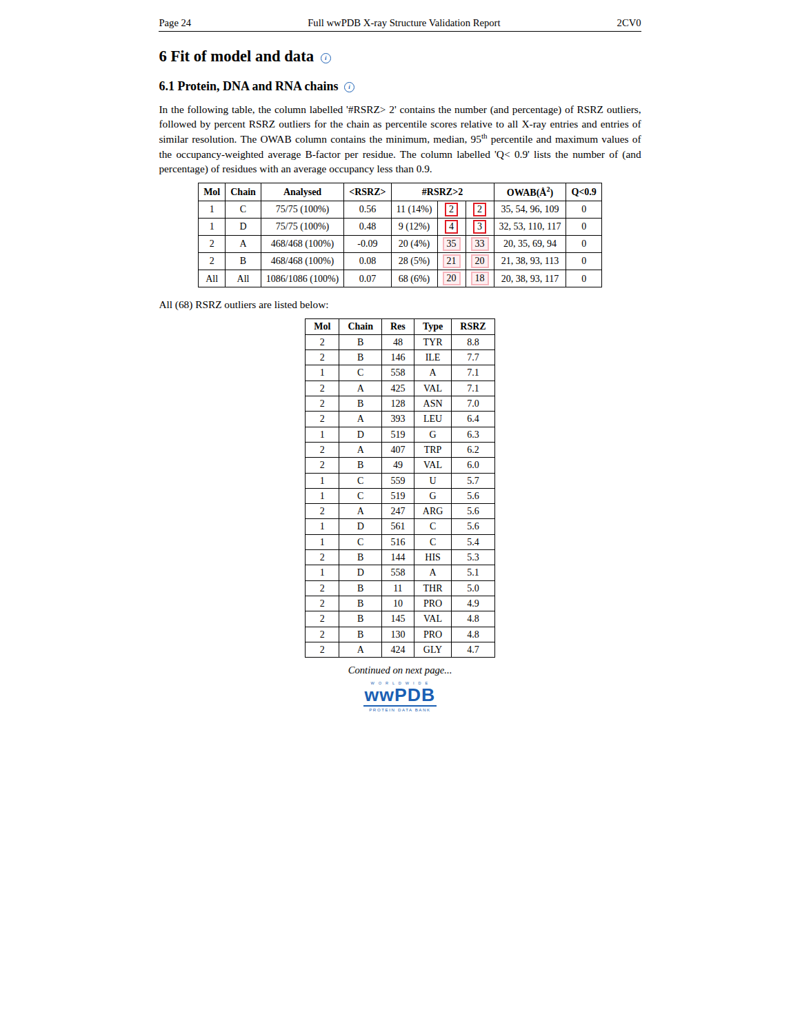Page 24
Full wwPDB X-ray Structure Validation Report
2CV0
6 Fit of model and data i
6.1 Protein, DNA and RNA chains i
In the following table, the column labelled '#RSRZ> 2' contains the number (and percentage) of RSRZ outliers, followed by percent RSRZ outliers for the chain as percentile scores relative to all X-ray entries and entries of similar resolution. The OWAB column contains the minimum, median, 95th percentile and maximum values of the occupancy-weighted average B-factor per residue. The column labelled 'Q< 0.9' lists the number of (and percentage) of residues with an average occupancy less than 0.9.
| Mol | Chain | Analysed | <RSRZ> | #RSRZ>2 | OWAB(Å 2 ) | Q<0.9 |
| --- | --- | --- | --- | --- | --- | --- |
| 1 | C | 75/75 (100%) | 0.56 | 11 (14%) | 2 | 2 | 35, 54, 96, 109 | 0 |
| 1 | D | 75/75 (100%) | 0.48 | 9 (12%) | 4 | 3 | 32, 53, 110, 117 | 0 |
| 2 | A | 468/468 (100%) | -0.09 | 20 (4%) | 35 | 33 | 20, 35, 69, 94 | 0 |
| 2 | B | 468/468 (100%) | 0.08 | 28 (5%) | 21 | 20 | 21, 38, 93, 113 | 0 |
| All | All | 1086/1086 (100%) | 0.07 | 68 (6%) | 20 | 18 | 20, 38, 93, 117 | 0 |
All (68) RSRZ outliers are listed below:
| Mol | Chain | Res | Type | RSRZ |
| --- | --- | --- | --- | --- |
| 2 | B | 48 | TYR | 8.8 |
| 2 | B | 146 | ILE | 7.7 |
| 1 | C | 558 | A | 7.1 |
| 2 | A | 425 | VAL | 7.1 |
| 2 | B | 128 | ASN | 7.0 |
| 2 | A | 393 | LEU | 6.4 |
| 1 | D | 519 | G | 6.3 |
| 2 | A | 407 | TRP | 6.2 |
| 2 | B | 49 | VAL | 6.0 |
| 1 | C | 559 | U | 5.7 |
| 1 | C | 519 | G | 5.6 |
| 2 | A | 247 | ARG | 5.6 |
| 1 | D | 561 | C | 5.6 |
| 1 | C | 516 | C | 5.4 |
| 2 | B | 144 | HIS | 5.3 |
| 1 | D | 558 | A | 5.1 |
| 2 | B | 11 | THR | 5.0 |
| 2 | B | 10 | PRO | 4.9 |
| 2 | B | 145 | VAL | 4.8 |
| 2 | B | 130 | PRO | 4.8 |
| 2 | A | 424 | GLY | 4.7 |
Continued on next page...
W O R L D W I D E
wwPDB
PROTEIN DATA BANK